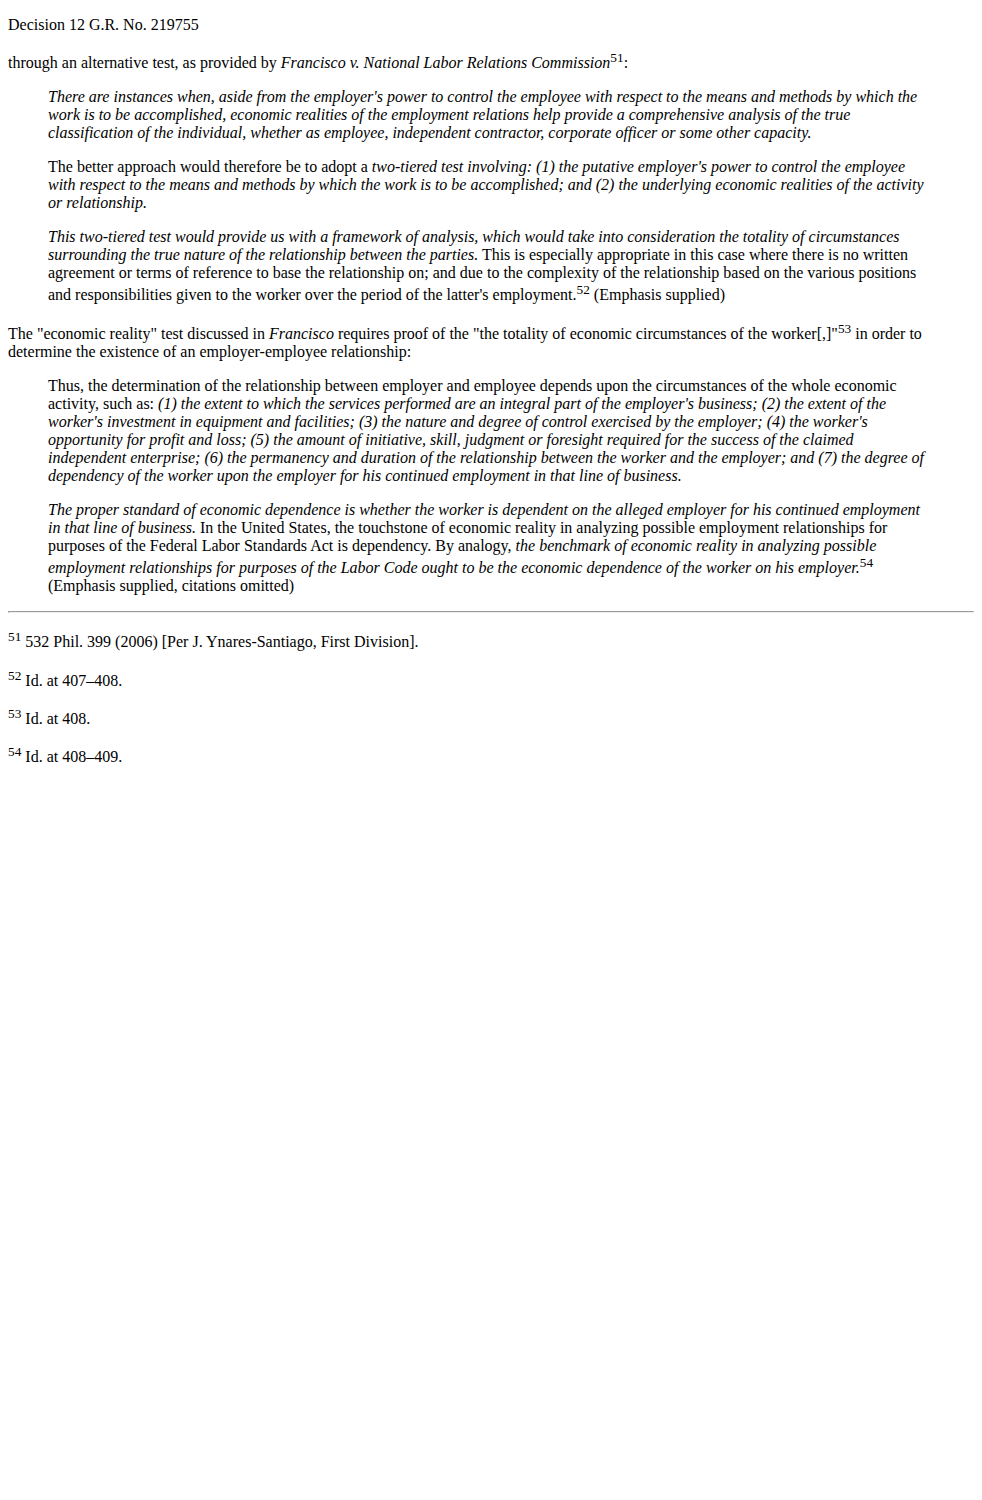Decision 12 G.R. No. 219755
through an alternative test, as provided by Francisco v. National Labor Relations Commission51:
There are instances when, aside from the employer's power to control the employee with respect to the means and methods by which the work is to be accomplished, economic realities of the employment relations help provide a comprehensive analysis of the true classification of the individual, whether as employee, independent contractor, corporate officer or some other capacity.
The better approach would therefore be to adopt a two-tiered test involving: (1) the putative employer's power to control the employee with respect to the means and methods by which the work is to be accomplished; and (2) the underlying economic realities of the activity or relationship.
This two-tiered test would provide us with a framework of analysis, which would take into consideration the totality of circumstances surrounding the true nature of the relationship between the parties. This is especially appropriate in this case where there is no written agreement or terms of reference to base the relationship on; and due to the complexity of the relationship based on the various positions and responsibilities given to the worker over the period of the latter's employment.52 (Emphasis supplied)
The "economic reality" test discussed in Francisco requires proof of the "the totality of economic circumstances of the worker[,]"53 in order to determine the existence of an employer-employee relationship:
Thus, the determination of the relationship between employer and employee depends upon the circumstances of the whole economic activity, such as: (1) the extent to which the services performed are an integral part of the employer's business; (2) the extent of the worker's investment in equipment and facilities; (3) the nature and degree of control exercised by the employer; (4) the worker's opportunity for profit and loss; (5) the amount of initiative, skill, judgment or foresight required for the success of the claimed independent enterprise; (6) the permanency and duration of the relationship between the worker and the employer; and (7) the degree of dependency of the worker upon the employer for his continued employment in that line of business.
The proper standard of economic dependence is whether the worker is dependent on the alleged employer for his continued employment in that line of business. In the United States, the touchstone of economic reality in analyzing possible employment relationships for purposes of the Federal Labor Standards Act is dependency. By analogy, the benchmark of economic reality in analyzing possible employment relationships for purposes of the Labor Code ought to be the economic dependence of the worker on his employer.54 (Emphasis supplied, citations omitted)
51 532 Phil. 399 (2006) [Per J. Ynares-Santiago, First Division].
52 Id. at 407–408.
53 Id. at 408.
54 Id. at 408–409.